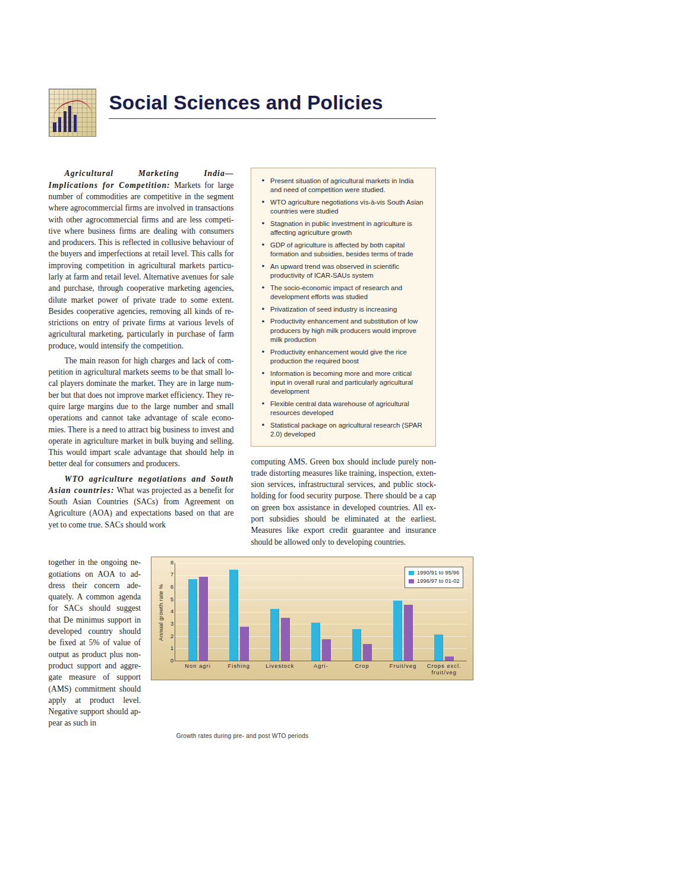Social Sciences and Policies
Agricultural Marketing India—Implications for Competition: Markets for large number of commodities are competitive in the segment where agrocommercial firms are involved in transactions with other agrocommercial firms and are less competitive where business firms are dealing with consumers and producers. This is reflected in collusive behaviour of the buyers and imperfections at retail level. This calls for improving competition in agricultural markets particularly at farm and retail level. Alternative avenues for sale and purchase, through cooperative marketing agencies, dilute market power of private trade to some extent. Besides cooperative agencies, removing all kinds of restrictions on entry of private firms at various levels of agricultural marketing, particularly in purchase of farm produce, would intensify the competition.
The main reason for high charges and lack of competition in agricultural markets seems to be that small local players dominate the market. They are in large number but that does not improve market efficiency. They require large margins due to the large number and small operations and cannot take advantage of scale economies. There is a need to attract big business to invest and operate in agriculture market in bulk buying and selling. This would impart scale advantage that should help in better deal for consumers and producers.
WTO agriculture negotiations and South Asian countries: What was projected as a benefit for South Asian Countries (SACs) from Agreement on Agriculture (AOA) and expectations based on that are yet to come true. SACs should work
Present situation of agricultural markets in India and need of competition were studied.
WTO agriculture negotiations vis-à-vis South Asian countries were studied
Stagnation in public investment in agriculture is affecting agriculture growth
GDP of agriculture is affected by both capital formation and subsidies, besides terms of trade
An upward trend was observed in scientific productivity of ICAR-SAUs system
The socio-economic impact of research and development efforts was studied
Privatization of seed industry is increasing
Productivity enhancement and substitution of low producers by high milk producers would improve milk production
Productivity enhancement would give the rice production the required boost
Information is becoming more and more critical input in overall rural and particularly agricultural development
Flexible central data warehouse of agricultural resources developed
Statistical package on agricultural research (SPAR 2.0) developed
computing AMS. Green box should include purely non-trade distorting measures like training, inspection, extension services, infrastructural services, and public stockholding for food security purpose. There should be a cap on green box assistance in developed countries. All export subsidies should be eliminated at the earliest. Measures like export credit guarantee and insurance should be allowed only to developing countries.
together in the ongoing negotiations on AOA to address their concern adequately. A common agenda for SACs should suggest that De minimus support in developed country should be fixed at 5% of value of output as product plus non-product support and aggregate measure of support (AMS) commitment should apply at product level. Negative support should appear as such in
Annual growth rate %
8 7 6 5 4 3 2 1 0
1990/91 to 95/96
1996/97 to 01-02
Non agri Fishing Livestock Agri- Crop Fruit/veg Crops excl.
fruit/veg
Growth rates during pre- and post WTO periods